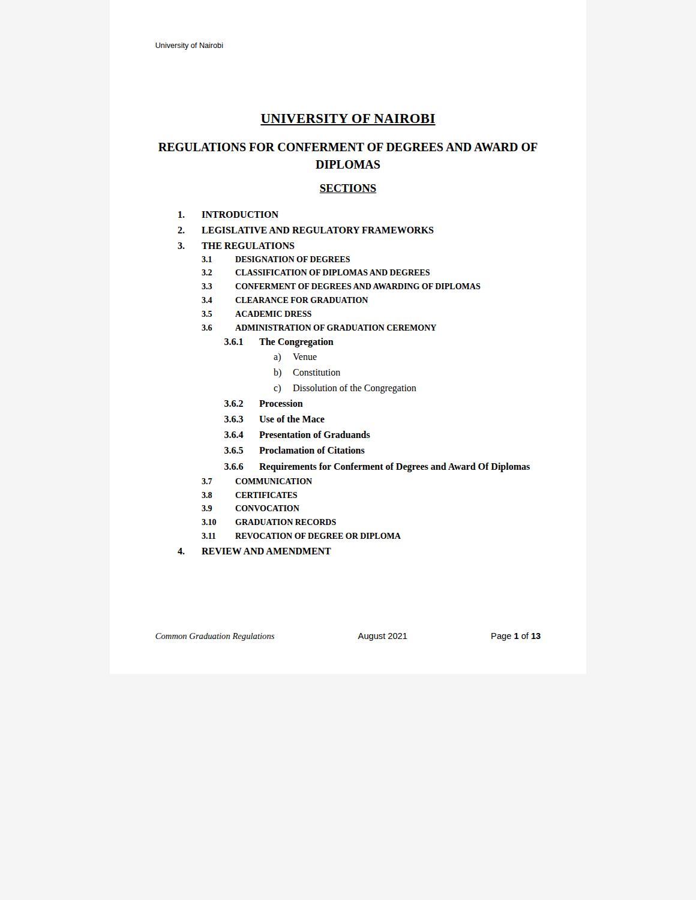University of Nairobi
UNIVERSITY OF NAIROBI
REGULATIONS FOR CONFERMENT OF DEGREES AND AWARD OF DIPLOMAS
SECTIONS
1. INTRODUCTION
2. LEGISLATIVE AND REGULATORY FRAMEWORKS
3. THE REGULATIONS
3.1 DESIGNATION OF DEGREES
3.2 CLASSIFICATION OF DIPLOMAS AND DEGREES
3.3 CONFERMENT OF DEGREES AND AWARDING OF DIPLOMAS
3.4 CLEARANCE FOR GRADUATION
3.5 ACADEMIC DRESS
3.6 ADMINISTRATION OF GRADUATION CEREMONY
3.6.1 The Congregation
a) Venue
b) Constitution
c) Dissolution of the Congregation
3.6.2 Procession
3.6.3 Use of the Mace
3.6.4 Presentation of Graduands
3.6.5 Proclamation of Citations
3.6.6 Requirements for Conferment of Degrees and Award Of Diplomas
3.7 COMMUNICATION
3.8 CERTIFICATES
3.9 CONVOCATION
3.10 GRADUATION RECORDS
3.11 REVOCATION OF DEGREE OR DIPLOMA
4. REVIEW AND AMENDMENT
Common Graduation Regulations
August 2021
Page 1 of 13